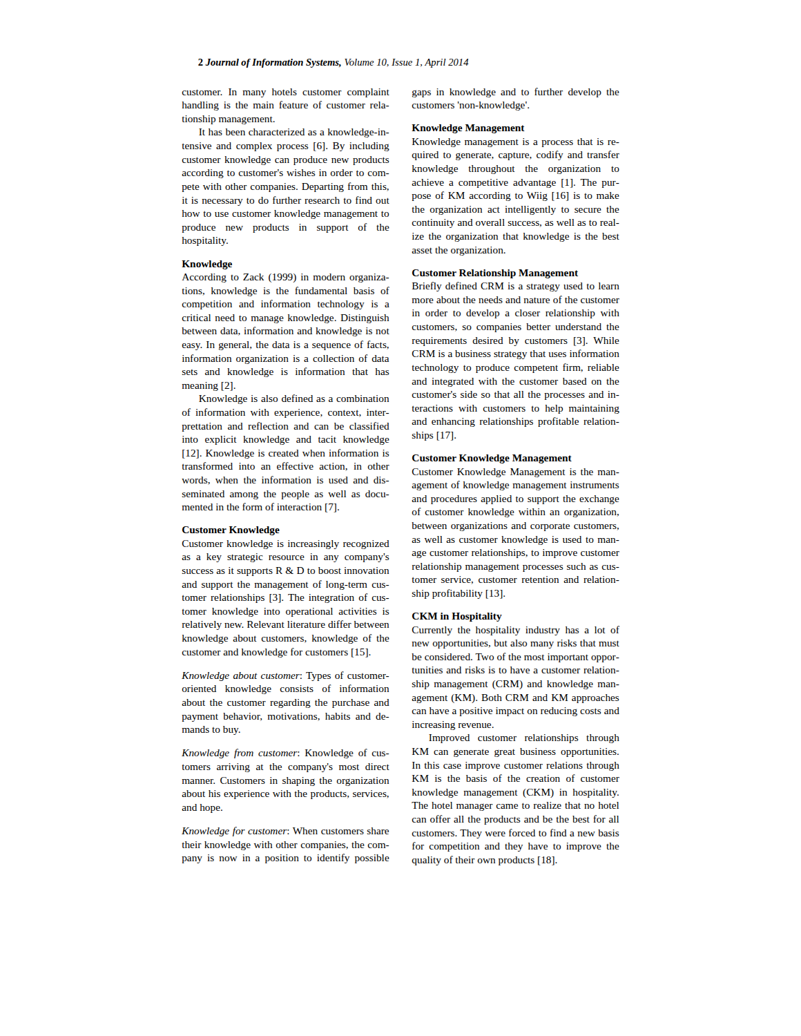2 Journal of Information Systems, Volume 10, Issue 1, April 2014
customer. In many hotels customer complaint handling is the main feature of customer relationship management.
It has been characterized as a knowledge-intensive and complex process [6]. By including customer knowledge can produce new products according to customer's wishes in order to compete with other companies. Departing from this, it is necessary to do further research to find out how to use customer knowledge management to produce new products in support of the hospitality.
Knowledge
According to Zack (1999) in modern organizations, knowledge is the fundamental basis of competition and information technology is a critical need to manage knowledge. Distinguish between data, information and knowledge is not easy. In general, the data is a sequence of facts, information organization is a collection of data sets and knowledge is information that has meaning [2].
Knowledge is also defined as a combination of information with experience, context, interprettation and reflection and can be classified into explicit knowledge and tacit knowledge [12]. Knowledge is created when information is transformed into an effective action, in other words, when the information is used and disseminated among the people as well as documented in the form of interaction [7].
Customer Knowledge
Customer knowledge is increasingly recognized as a key strategic resource in any company's success as it supports R & D to boost innovation and support the management of long-term customer relationships [3]. The integration of customer knowledge into operational activities is relatively new. Relevant literature differ between knowledge about customers, knowledge of the customer and knowledge for customers [15].
Knowledge about customer: Types of customer-oriented knowledge consists of information about the customer regarding the purchase and payment behavior, motivations, habits and demands to buy.
Knowledge from customer: Knowledge of customers arriving at the company's most direct manner. Customers in shaping the organization about his experience with the products, services, and hope.
Knowledge for customer: When customers share their knowledge with other companies, the company is now in a position to identify possible gaps in knowledge and to further develop the customers 'non-knowledge'.
Knowledge Management
Knowledge management is a process that is required to generate, capture, codify and transfer knowledge throughout the organization to achieve a competitive advantage [1]. The purpose of KM according to Wiig [16] is to make the organization act intelligently to secure the continuity and overall success, as well as to realize the organization that knowledge is the best asset the organization.
Customer Relationship Management
Briefly defined CRM is a strategy used to learn more about the needs and nature of the customer in order to develop a closer relationship with customers, so companies better understand the requirements desired by customers [3]. While CRM is a business strategy that uses information technology to produce competent firm, reliable and integrated with the customer based on the customer's side so that all the processes and interactions with customers to help maintaining and enhancing relationships profitable relationships [17].
Customer Knowledge Management
Customer Knowledge Management is the management of knowledge management instruments and procedures applied to support the exchange of customer knowledge within an organization, between organizations and corporate customers, as well as customer knowledge is used to manage customer relationships, to improve customer relationship management processes such as customer service, customer retention and relationship profitability [13].
CKM in Hospitality
Currently the hospitality industry has a lot of new opportunities, but also many risks that must be considered. Two of the most important opportunities and risks is to have a customer relationship management (CRM) and knowledge management (KM). Both CRM and KM approaches can have a positive impact on reducing costs and increasing revenue.
Improved customer relationships through KM can generate great business opportunities. In this case improve customer relations through KM is the basis of the creation of customer knowledge management (CKM) in hospitality. The hotel manager came to realize that no hotel can offer all the products and be the best for all customers. They were forced to find a new basis for competition and they have to improve the quality of their own products [18].